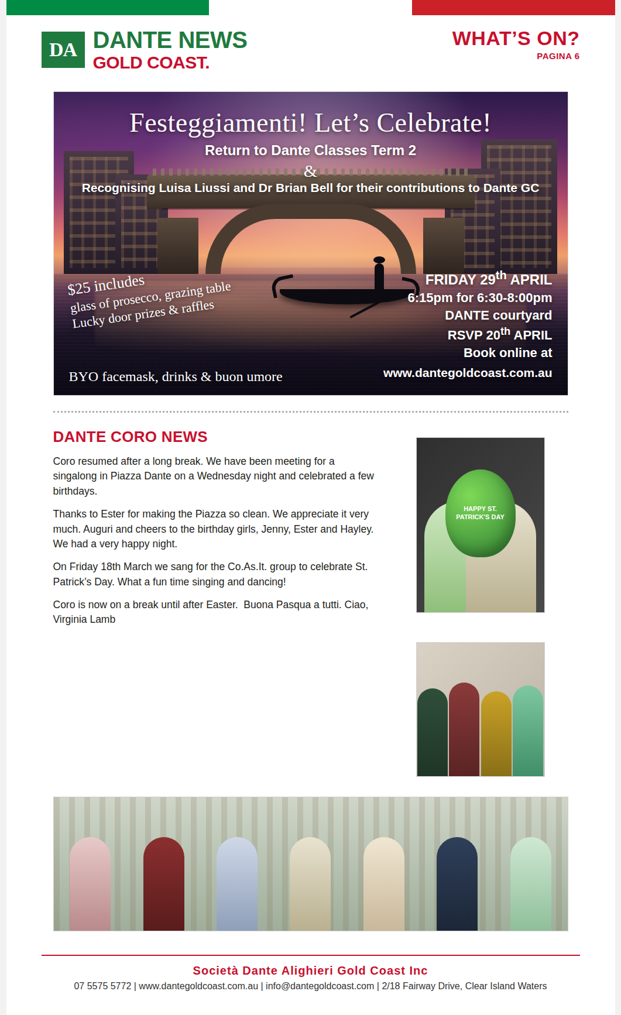DA
DANTE NEWS
GOLD COAST.
WHAT’S ON?
PAGINA 6
Festeggiamenti! Let’s Celebrate!
Return to Dante Classes Term 2
&
Recognising Luisa Liussi and Dr Brian Bell for their contributions to Dante GC
$25 includes glass of prosecco, grazing table Lucky door prizes & raffles
FRIDAY 29th APRIL
6:15pm for 6:30-8:00pm
DANTE courtyard
RSVP 20th APRIL
Book online at
www.dantegoldcoast.com.au
BYO facemask, drinks & buon umore
DANTE CORO NEWS
Coro resumed after a long break. We have been meeting for a singalong in Piazza Dante on a Wednesday night and celebrated a few birthdays.
Thanks to Ester for making the Piazza so clean. We appreciate it very much. Auguri and cheers to the birthday girls, Jenny, Ester and Hayley. We had a very happy night.
On Friday 18th March we sang for the Co.As.It. group to celebrate St. Patrick’s Day. What a fun time singing and dancing!
Coro is now on a break until after Easter. Buona Pasqua a tutti. Ciao, Virginia Lamb
Società Dante Alighieri Gold Coast Inc
07 5575 5772 | www.dantegoldcoast.com.au | info@dantegoldcoast.com | 2/18 Fairway Drive, Clear Island Waters